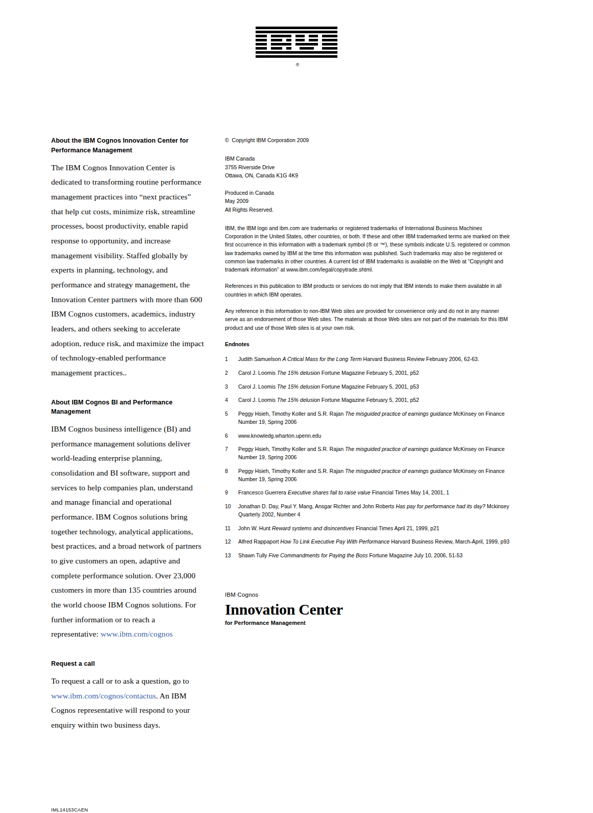®
About the IBM Cognos Innovation Center for Performance Management
The IBM Cognos Innovation Center is dedicated to transforming routine performance management practices into “next practices” that help cut costs, minimize risk, streamline processes, boost productivity, enable rapid response to opportunity, and increase management visibility. Staffed globally by experts in planning, technology, and performance and strategy management, the Innovation Center partners with more than 600 IBM Cognos customers, academics, industry leaders, and others seeking to accelerate adoption, reduce risk, and maximize the impact of technology-enabled performance management practices..
About IBM Cognos BI and Performance Management
IBM Cognos business intelligence (BI) and performance management solutions deliver world-leading enterprise planning, consolidation and BI software, support and services to help companies plan, understand and manage financial and operational performance. IBM Cognos solutions bring together technology, analytical applications, best practices, and a broad network of partners to give customers an open, adaptive and complete performance solution. Over 23,000 customers in more than 135 countries around the world choose IBM Cognos solutions. For further information or to reach a representative: www.ibm.com/cognos
Request a call
To request a call or to ask a question, go to www.ibm.com/cognos/contactus. An IBM Cognos representative will respond to your enquiry within two business days.
© Copyright IBM Corporation 2009
IBM Canada
3755 Riverside Drive
Ottawa, ON, Canada K1G 4K9
Produced in Canada
May 2009
All Rights Reserved.
IBM, the IBM logo and ibm.com are trademarks or registered trademarks of International Business Machines Corporation in the United States, other countries, or both. If these and other IBM trademarked terms are marked on their first occurrence in this information with a trademark symbol (® or ™), these symbols indicate U.S. registered or common law trademarks owned by IBM at the time this information was published. Such trademarks may also be registered or common law trademarks in other countries. A current list of IBM trademarks is available on the Web at “Copyright and trademark information” at www.ibm.com/legal/copytrade.shtml.
References in this publication to IBM products or services do not imply that IBM intends to make them available in all countries in which IBM operates.
Any reference in this information to non-IBM Web sites are provided for convenience only and do not in any manner serve as an endorsement of those Web sites. The materials at those Web sites are not part of the materials for this IBM product and use of those Web sites is at your own risk.
Endnotes
Judith Samuelson A Critical Mass for the Long Term Harvard Business Review February 2006, 62-63.
Carol J. Loomis The 15% delusion Fortune Magazine February 5, 2001, p52
Carol J. Loomis The 15% delusion Fortune Magazine February 5, 2001, p53
Carol J. Loomis The 15% delusion Fortune Magazine February 5, 2001, p52
Peggy Hsieh, Timothy Koller and S.R. Rajan The misguided practice of earnings guidance McKinsey on Finance Number 19, Spring 2006
www.knowledg.wharton.upenn.edu
Peggy Hsieh, Timothy Koller and S.R. Rajan The misguided practice of earnings guidance McKinsey on Finance Number 19, Spring 2006
Peggy Hsieh, Timothy Koller and S.R. Rajan The misguided practice of earnings guidance McKinsey on Finance Number 19, Spring 2006
Francesco Guerrera Executive shares fail to raise value Financial Times May 14, 2001, 1
Jonathan D. Day, Paul Y. Mang, Ansgar Richter and John Roberts Has pay for performance had its day? Mckinsey Quarterly 2002, Number 4
John W. Hunt Reward systems and disincentives Financial Times April 21, 1999, p21
Alfred Rappaport How To Link Executive Pay With Performance Harvard Business Review, March-April, 1999, p93
Shawn Tully Five Commandments for Paying the Boss Fortune Magazine July 10, 2006, 51-53
IBM Cognos
Innovation Center
for Performance Management
IML14153CAEN